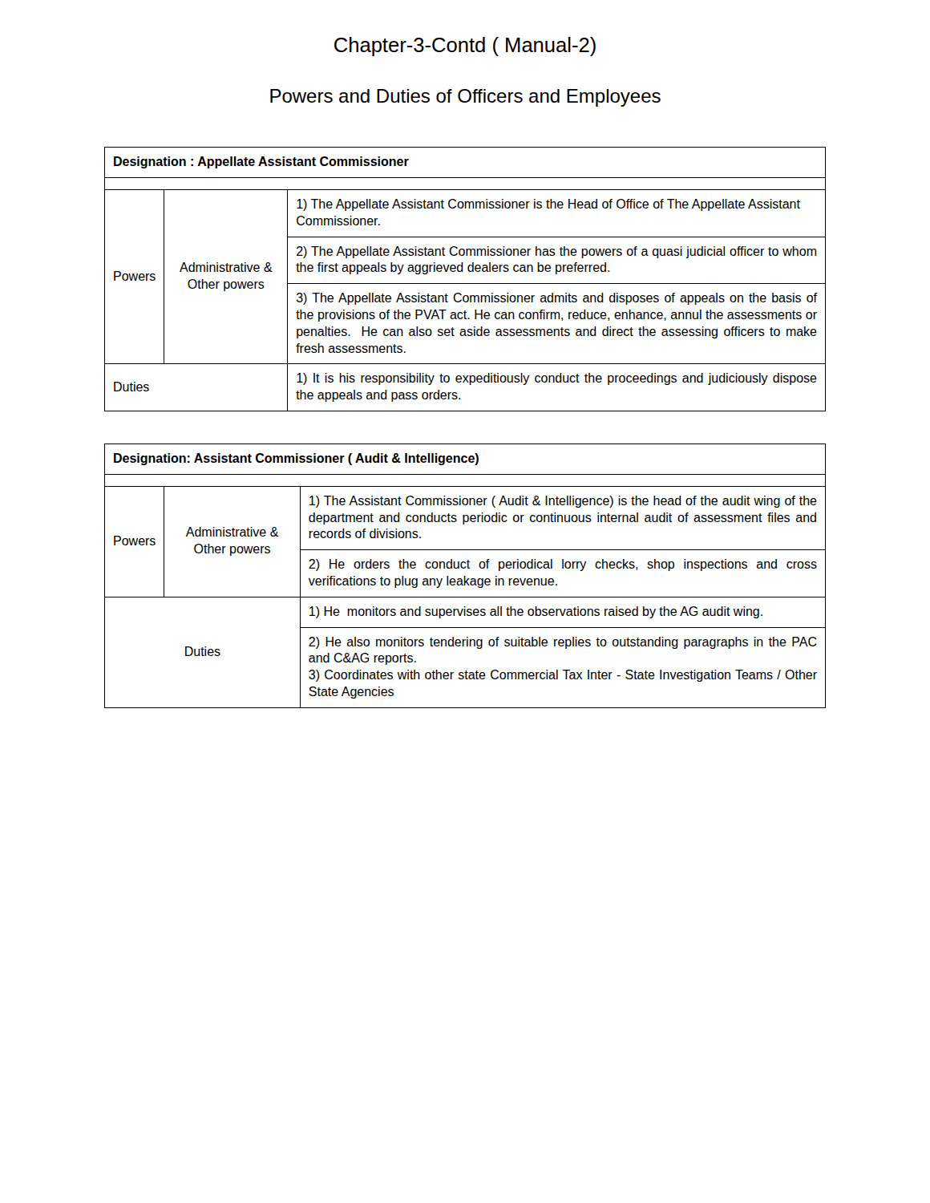Chapter-3-Contd ( Manual-2)
Powers and Duties of Officers and Employees
| Designation : Appellate Assistant Commissioner |
| Powers | Administrative & Other powers | 1) The Appellate Assistant Commissioner is the Head of Office of The Appellate Assistant Commissioner. |
| 2) The Appellate Assistant Commissioner has the powers of a quasi judicial officer to whom the first appeals by aggrieved dealers can be preferred. |
| 3) The Appellate Assistant Commissioner admits and disposes of appeals on the basis of the provisions of the PVAT act. He can confirm, reduce, enhance, annul the assessments or penalties. He can also set aside assessments and direct the assessing officers to make fresh assessments. |
| Duties | 1) It is his responsibility to expeditiously conduct the proceedings and judiciously dispose the appeals and pass orders. |
| Designation: Assistant Commissioner ( Audit & Intelligence) |
| Powers | Administrative & Other powers | 1) The Assistant Commissioner ( Audit & Intelligence) is the head of the audit wing of the department and conducts periodic or continuous internal audit of assessment files and records of divisions. |
| 2) He orders the conduct of periodical lorry checks, shop inspections and cross verifications to plug any leakage in revenue. |
| Duties | 1) He monitors and supervises all the observations raised by the AG audit wing. |
| 2) He also monitors tendering of suitable replies to outstanding paragraphs in the PAC and C&AG reports. 3) Coordinates with other state Commercial Tax Inter - State Investigation Teams / Other State Agencies |